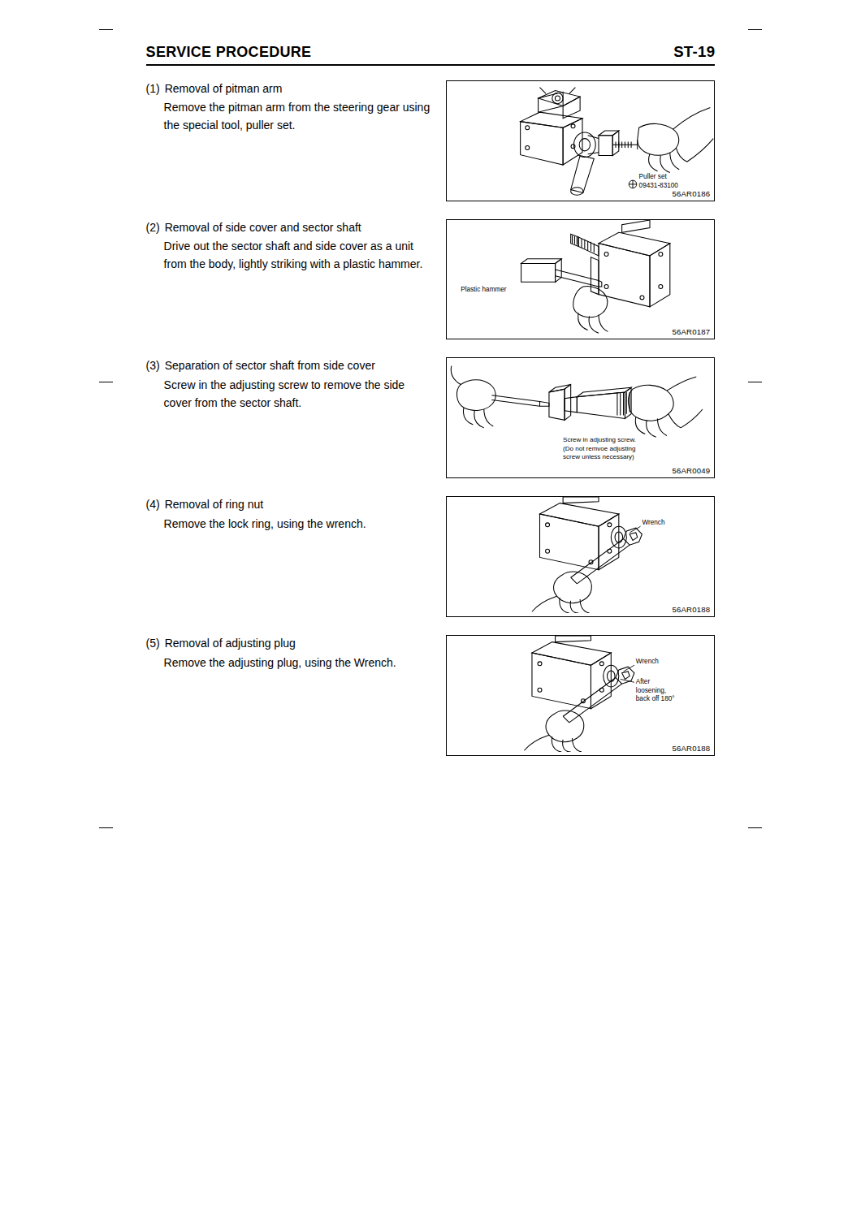SERVICE PROCEDURE
ST-19
(1) Removal of pitman arm
Remove the pitman arm from the steering gear using the special tool, puller set.
Puller set 09431-83100 56AR0186
(2) Removal of side cover and sector shaft
Drive out the sector shaft and side cover as a unit from the body, lightly striking with a plastic hammer.
Plastic hammer 56AR0187
(3) Separation of sector shaft from side cover
Screw in the adjusting screw to remove the side cover from the sector shaft.
Screw in adjusting screw. (Do not remvoe adjusting screw unless necessary) 56AR0049
(4) Removal of ring nut
Remove the lock ring, using the wrench.
Wrench 56AR0188
(5) Removal of adjusting plug
Remove the adjusting plug, using the Wrench.
Wrench After loosening, back off 180° 56AR0188